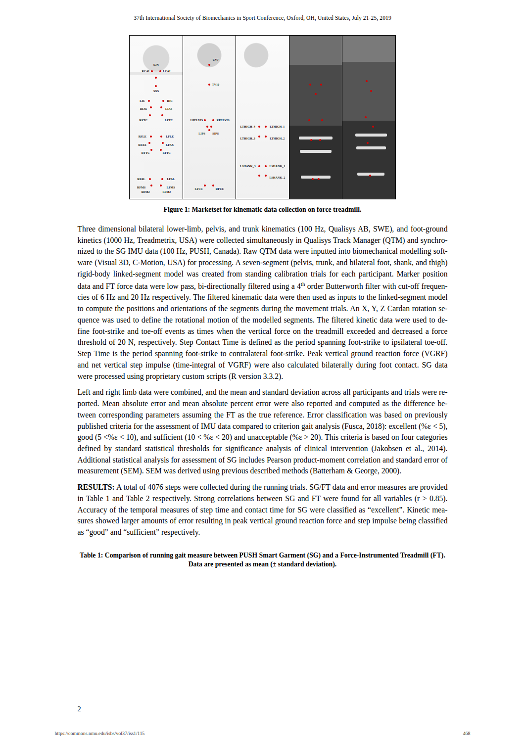37th International Society of Biomechanics in Sport Conference, Oxford, OH, United States, July 21-25, 2019
Anterior View
RCAI LCAI SJN SXS LIC RIC RIAS LIAS RFTC LFTC RFLE LFLE RFAX LFAX RTTC LTTC RFAL LFAL RFMS LFMS RFM2 LFM2
Posterior View
CV7 TV10 LPELVIS RPELVIS LIPS SIPS LFCC RFCC
Sagittal View
LTHIGH_4 LTHIGH_1 LTHIGH_3 LTHIGH_2 LSHANK_3 LSHANK_1 LSHANK_2
Figure 1: Marketset for kinematic data collection on force treadmill.
Three dimensional bilateral lower-limb, pelvis, and trunk kinematics (100 Hz, Qualisys AB, SWE), and foot-ground kinetics (1000 Hz, Treadmetrix, USA) were collected simultaneously in Qualisys Track Manager (QTM) and synchronized to the SG IMU data (100 Hz, PUSH, Canada). Raw QTM data were inputted into biomechanical modelling software (Visual 3D, C-Motion, USA) for processing. A seven-segment (pelvis, trunk, and bilateral foot, shank, and thigh) rigid-body linked-segment model was created from standing calibration trials for each participant. Marker position data and FT force data were low pass, bi-directionally filtered using a 4th order Butterworth filter with cut-off frequencies of 6 Hz and 20 Hz respectively. The filtered kinematic data were then used as inputs to the linked-segment model to compute the positions and orientations of the segments during the movement trials. An X, Y, Z Cardan rotation sequence was used to define the rotational motion of the modelled segments. The filtered kinetic data were used to define foot-strike and toe-off events as times when the vertical force on the treadmill exceeded and decreased a force threshold of 20 N, respectively. Step Contact Time is defined as the period spanning foot-strike to ipsilateral toe-off. Step Time is the period spanning foot-strike to contralateral foot-strike. Peak vertical ground reaction force (VGRF) and net vertical step impulse (time-integral of VGRF) were also calculated bilaterally during foot contact. SG data were processed using proprietary custom scripts (R version 3.3.2).
Left and right limb data were combined, and the mean and standard deviation across all participants and trials were reported. Mean absolute error and mean absolute percent error were also reported and computed as the difference between corresponding parameters assuming the FT as the true reference. Error classification was based on previously published criteria for the assessment of IMU data compared to criterion gait analysis (Fusca, 2018): excellent (%ε < 5), good (5 <%ε < 10), and sufficient (10 < %ε < 20) and unacceptable (%ε > 20). This criteria is based on four categories defined by standard statistical thresholds for significance analysis of clinical intervention (Jakobsen et al., 2014). Additional statistical analysis for assessment of SG includes Pearson product-moment correlation and standard error of measurement (SEM). SEM was derived using previous described methods (Batterham & George, 2000).
RESULTS: A total of 4076 steps were collected during the running trials. SG/FT data and error measures are provided in Table 1 and Table 2 respectively. Strong correlations between SG and FT were found for all variables (r > 0.85). Accuracy of the temporal measures of step time and contact time for SG were classified as “excellent”. Kinetic measures showed larger amounts of error resulting in peak vertical ground reaction force and step impulse being classified as “good” and “sufficient” respectively.
Table 1: Comparison of running gait measure between PUSH Smart Garment (SG) and a Force-Instrumented Treadmill (FT). Data are presented as mean (± standard deviation).
2
https://commons.nmu.edu/isbs/vol37/iss1/115 468